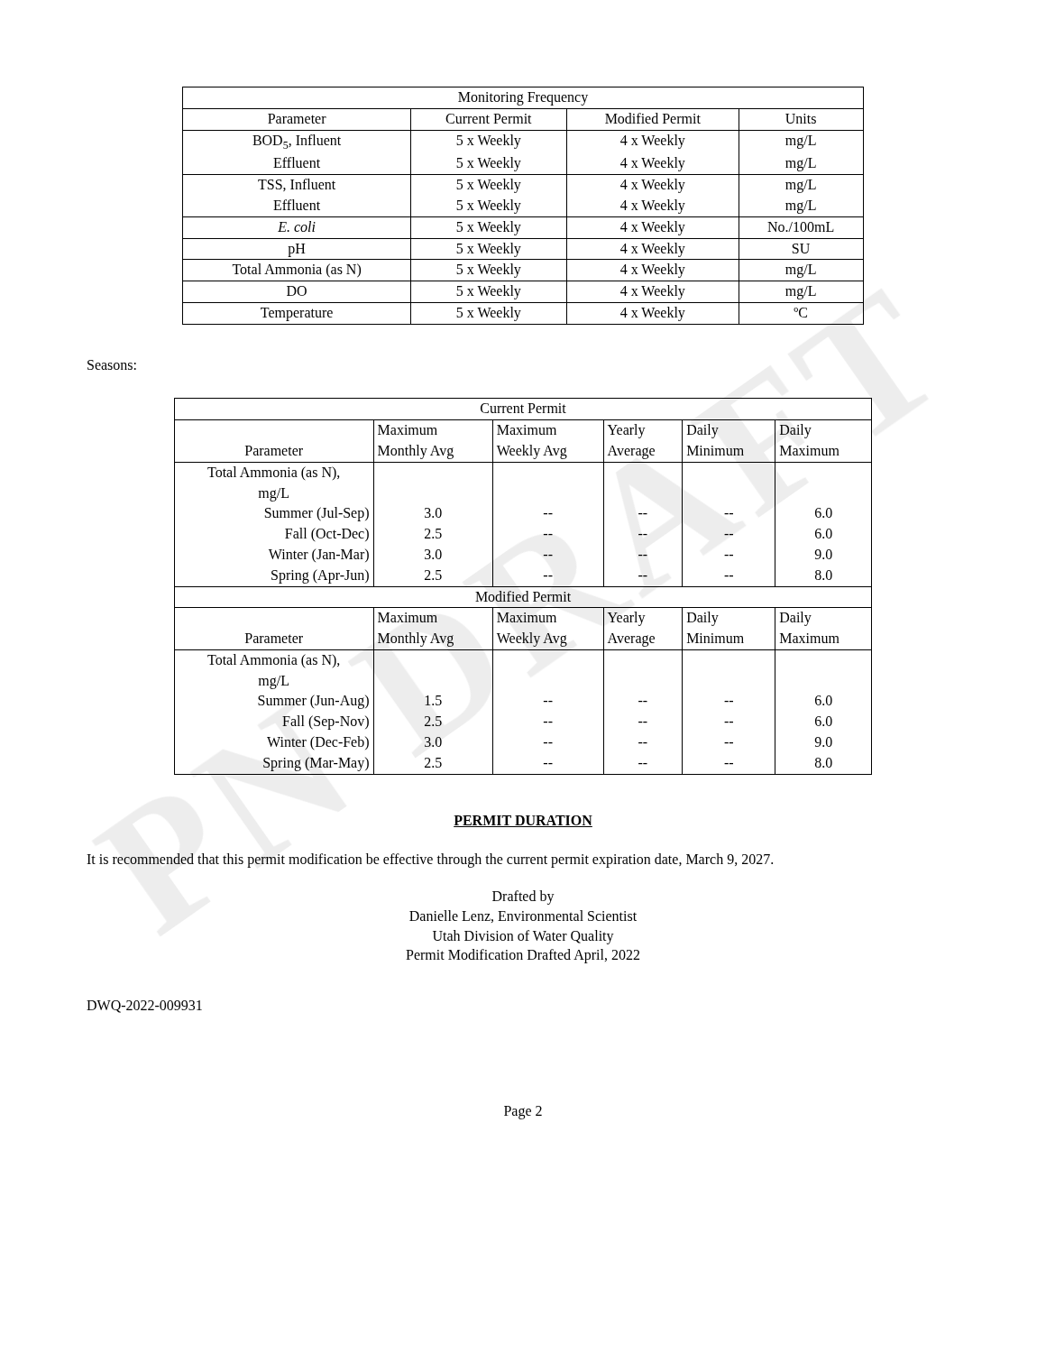PN DRAFT
| Monitoring Frequency |
| Parameter | Current Permit | Modified Permit | Units |
| BOD 5 , Influent | 5 x Weekly | 4 x Weekly | mg/L |
| Effluent | 5 x Weekly | 4 x Weekly | mg/L |
| TSS, Influent | 5 x Weekly | 4 x Weekly | mg/L |
| Effluent | 5 x Weekly | 4 x Weekly | mg/L |
| E. coli | 5 x Weekly | 4 x Weekly | No./100mL |
| pH | 5 x Weekly | 4 x Weekly | SU |
| Total Ammonia (as N) | 5 x Weekly | 4 x Weekly | mg/L |
| DO | 5 x Weekly | 4 x Weekly | mg/L |
| Temperature | 5 x Weekly | 4 x Weekly | ºC |
Seasons:
| Current Permit |
| | Maximum | Maximum | Yearly | Daily | Daily |
| Parameter | Monthly Avg | Weekly Avg | Average | Minimum | Maximum |
| Total Ammonia (as N), | | | | | |
| mg/L | | | | | |
| Summer (Jul-Sep) | 3.0 | -- | -- | -- | 6.0 |
| Fall (Oct-Dec) | 2.5 | -- | -- | -- | 6.0 |
| Winter (Jan-Mar) | 3.0 | -- | -- | -- | 9.0 |
| Spring (Apr-Jun) | 2.5 | -- | -- | -- | 8.0 |
| Modified Permit |
| | Maximum | Maximum | Yearly | Daily | Daily |
| Parameter | Monthly Avg | Weekly Avg | Average | Minimum | Maximum |
| Total Ammonia (as N), | | | | | |
| mg/L | | | | | |
| Summer (Jun-Aug) | 1.5 | -- | -- | -- | 6.0 |
| Fall (Sep-Nov) | 2.5 | -- | -- | -- | 6.0 |
| Winter (Dec-Feb) | 3.0 | -- | -- | -- | 9.0 |
| Spring (Mar-May) | 2.5 | -- | -- | -- | 8.0 |
PERMIT DURATION
It is recommended that this permit modification be effective through the current permit expiration date, March 9, 2027.
Drafted by
Danielle Lenz, Environmental Scientist
Utah Division of Water Quality
Permit Modification Drafted April, 2022
DWQ-2022-009931
Page 2